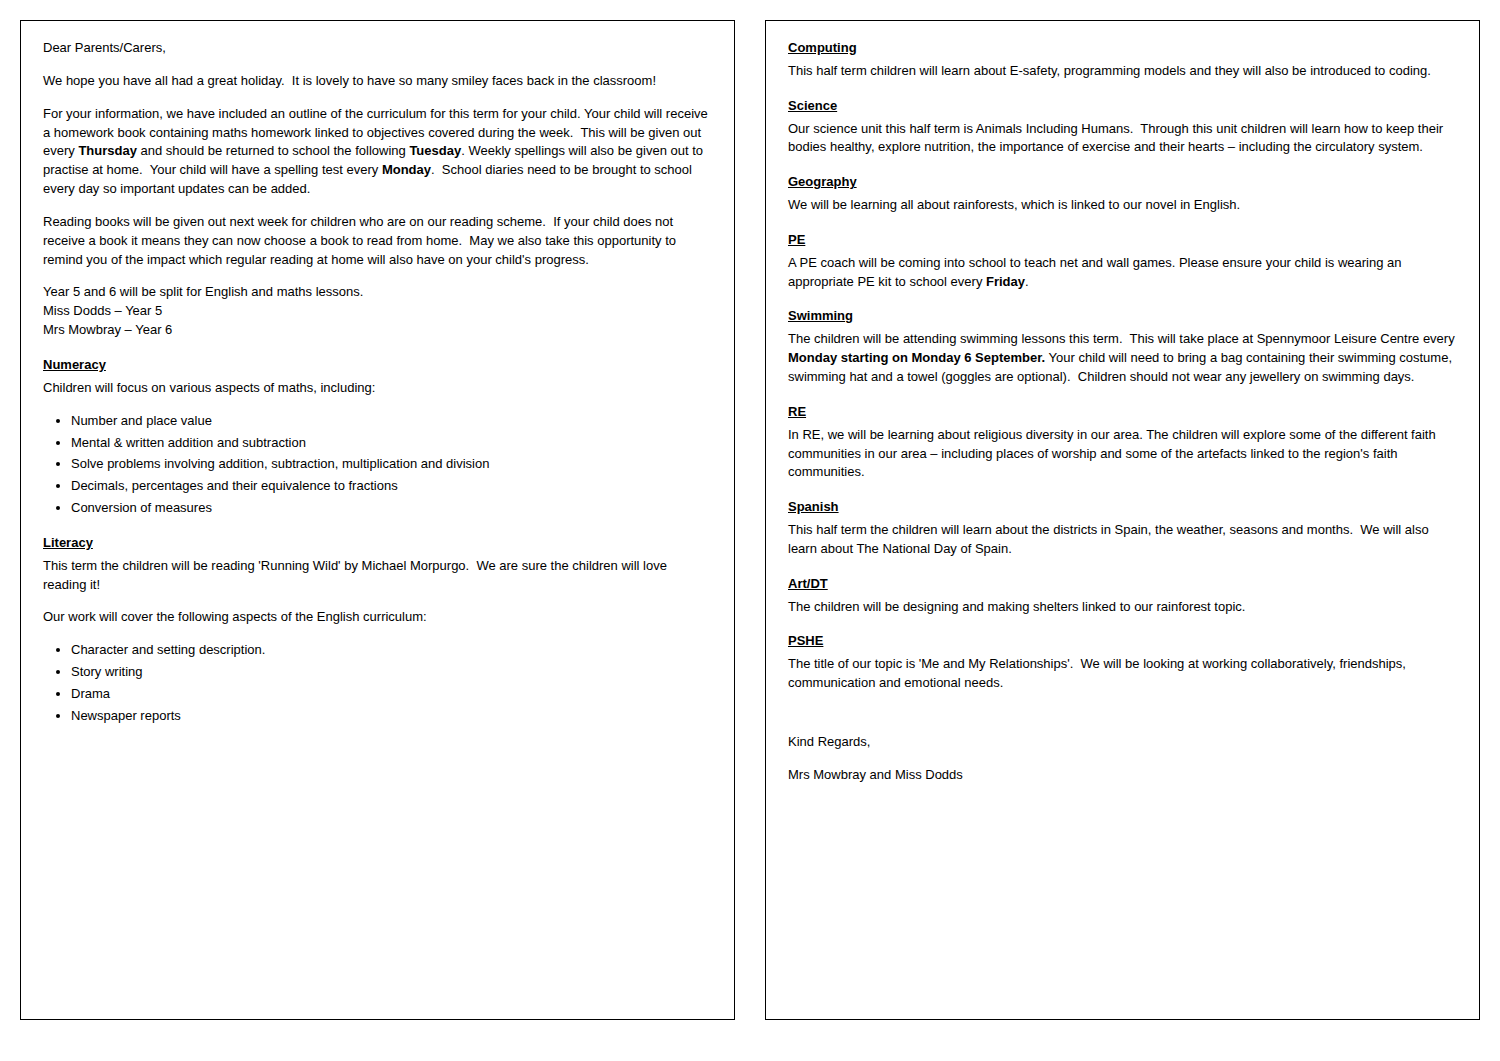Dear Parents/Carers,
We hope you have all had a great holiday. It is lovely to have so many smiley faces back in the classroom!
For your information, we have included an outline of the curriculum for this term for your child. Your child will receive a homework book containing maths homework linked to objectives covered during the week. This will be given out every Thursday and should be returned to school the following Tuesday. Weekly spellings will also be given out to practise at home. Your child will have a spelling test every Monday. School diaries need to be brought to school every day so important updates can be added.
Reading books will be given out next week for children who are on our reading scheme. If your child does not receive a book it means they can now choose a book to read from home. May we also take this opportunity to remind you of the impact which regular reading at home will also have on your child's progress.
Year 5 and 6 will be split for English and maths lessons.
Miss Dodds – Year 5
Mrs Mowbray – Year 6
Numeracy
Children will focus on various aspects of maths, including:
Number and place value
Mental & written addition and subtraction
Solve problems involving addition, subtraction, multiplication and division
Decimals, percentages and their equivalence to fractions
Conversion of measures
Literacy
This term the children will be reading 'Running Wild' by Michael Morpurgo. We are sure the children will love reading it!
Our work will cover the following aspects of the English curriculum:
Character and setting description.
Story writing
Drama
Newspaper reports
Computing
This half term children will learn about E-safety, programming models and they will also be introduced to coding.
Science
Our science unit this half term is Animals Including Humans. Through this unit children will learn how to keep their bodies healthy, explore nutrition, the importance of exercise and their hearts – including the circulatory system.
Geography
We will be learning all about rainforests, which is linked to our novel in English.
PE
A PE coach will be coming into school to teach net and wall games. Please ensure your child is wearing an appropriate PE kit to school every Friday.
Swimming
The children will be attending swimming lessons this term. This will take place at Spennymoor Leisure Centre every Monday starting on Monday 6 September. Your child will need to bring a bag containing their swimming costume, swimming hat and a towel (goggles are optional). Children should not wear any jewellery on swimming days.
RE
In RE, we will be learning about religious diversity in our area. The children will explore some of the different faith communities in our area – including places of worship and some of the artefacts linked to the region's faith communities.
Spanish
This half term the children will learn about the districts in Spain, the weather, seasons and months. We will also learn about The National Day of Spain.
Art/DT
The children will be designing and making shelters linked to our rainforest topic.
PSHE
The title of our topic is 'Me and My Relationships'. We will be looking at working collaboratively, friendships, communication and emotional needs.
Kind Regards,
Mrs Mowbray and Miss Dodds